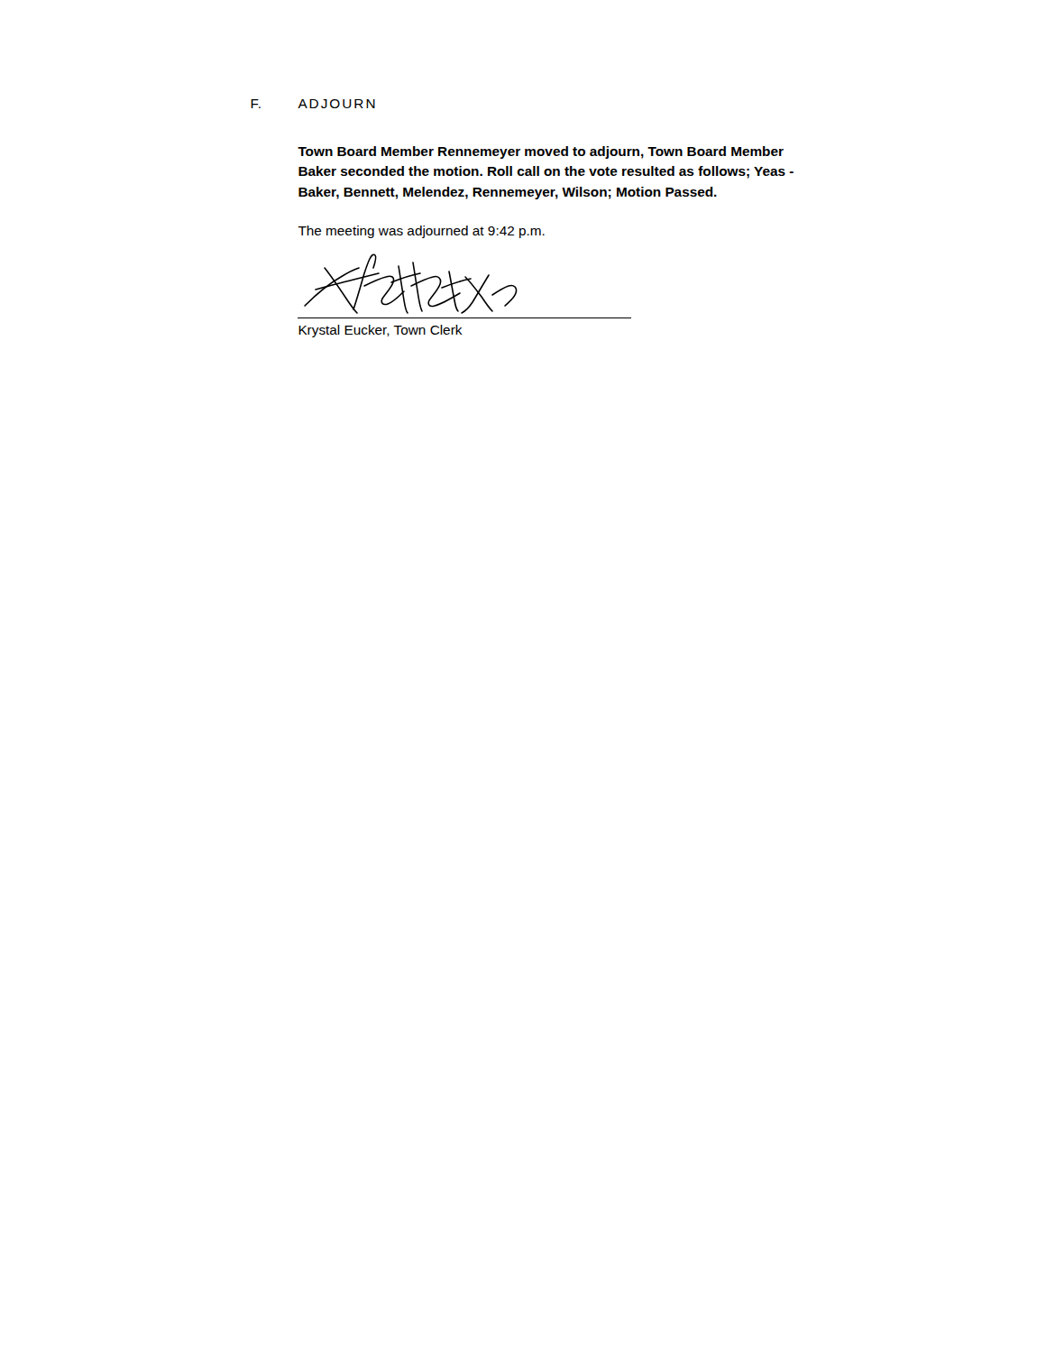F.
ADJOURN
Town Board Member Rennemeyer moved to adjourn, Town Board Member Baker seconded the motion. Roll call on the vote resulted as follows; Yeas - Baker, Bennett, Melendez, Rennemeyer, Wilson; Motion Passed.
The meeting was adjourned at 9:42 p.m.
Krystal Eucker, Town Clerk